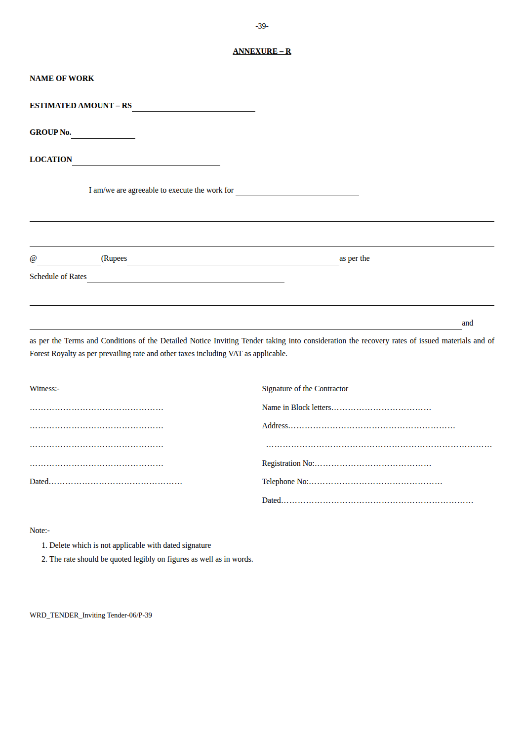-39-
ANNEXURE – R
NAME OF WORK
ESTIMATED AMOUNT – RS
GROUP No.
LOCATION
I am/we are agreeable to execute the work for
@ (Rupees as per the
Schedule of Rates
and
as per the Terms and Conditions of the Detailed Notice Inviting Tender taking into consideration the recovery rates of issued materials and of Forest Royalty as per prevailing rate and other taxes including VAT as applicable.
| Witness:- | | Signature of the Contractor |
| ………………………………………… | | Name in Block letters ……………………………… |
| ………………………………………… | | Address …………………………………………………… |
| ………………………………………… | | ……………………………………………………………………… |
| ………………………………………… | | Registration No: …………………………………… |
| Dated ………………………………………… | | Telephone No: ………………………………………… |
| | | Dated …………………………………………………………… |
Note:-
Delete which is not applicable with dated signature
The rate should be quoted legibly on figures as well as in words.
WRD_TENDER_Inviting Tender-06/P-39